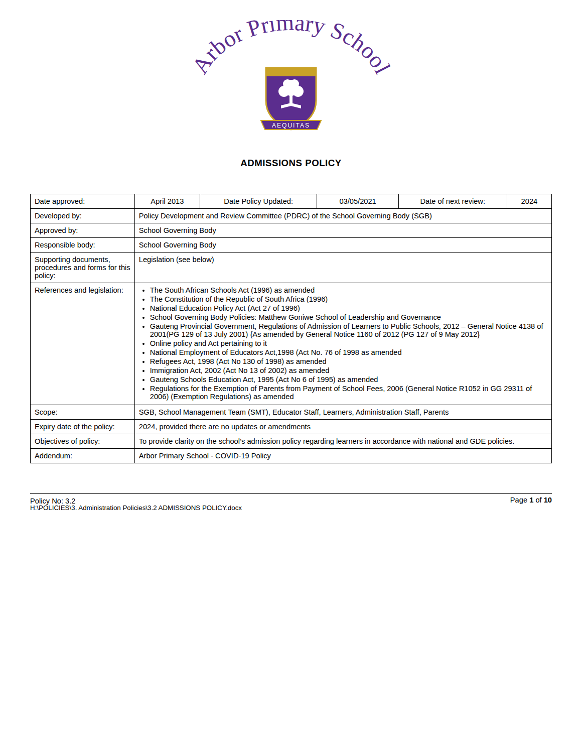Arbor Primary School AEQUITAS
ADMISSIONS POLICY
| Date approved: | April 2013 | Date Policy Updated: | 03/05/2021 | Date of next review: | 2024 |
| Developed by: | Policy Development and Review Committee (PDRC) of the School Governing Body (SGB) |
| Approved by: | School Governing Body |
| Responsible body: | School Governing Body |
| Supporting documents, procedures and forms for this policy: | Legislation (see below) |
| References and legislation: | The South African Schools Act (1996) as amended The Constitution of the Republic of South Africa (1996) National Education Policy Act (Act 27 of 1996) School Governing Body Policies: Matthew Goniwe School of Leadership and Governance Gauteng Provincial Government, Regulations of Admission of Learners to Public Schools, 2012 – General Notice 4138 of 2001(PG 129 of 13 July 2001) {As amended by General Notice 1160 of 2012 (PG 127 of 9 May 2012} Online policy and Act pertaining to it National Employment of Educators Act,1998 (Act No. 76 of 1998 as amended Refugees Act, 1998 (Act No 130 of 1998) as amended Immigration Act, 2002 (Act No 13 of 2002) as amended Gauteng Schools Education Act, 1995 (Act No 6 of 1995) as amended Regulations for the Exemption of Parents from Payment of School Fees, 2006 (General Notice R1052 in GG 29311 of 2006) (Exemption Regulations) as amended |
| Scope: | SGB, School Management Team (SMT), Educator Staff, Learners, Administration Staff, Parents |
| Expiry date of the policy: | 2024, provided there are no updates or amendments |
| Objectives of policy: | To provide clarity on the school’s admission policy regarding learners in accordance with national and GDE policies. |
| Addendum: | Arbor Primary School - COVID-19 Policy |
Policy No: 3.2
Page 1 of 10
H:\POLICIES\3. Administration Policies\3.2 ADMISSIONS POLICY.docx